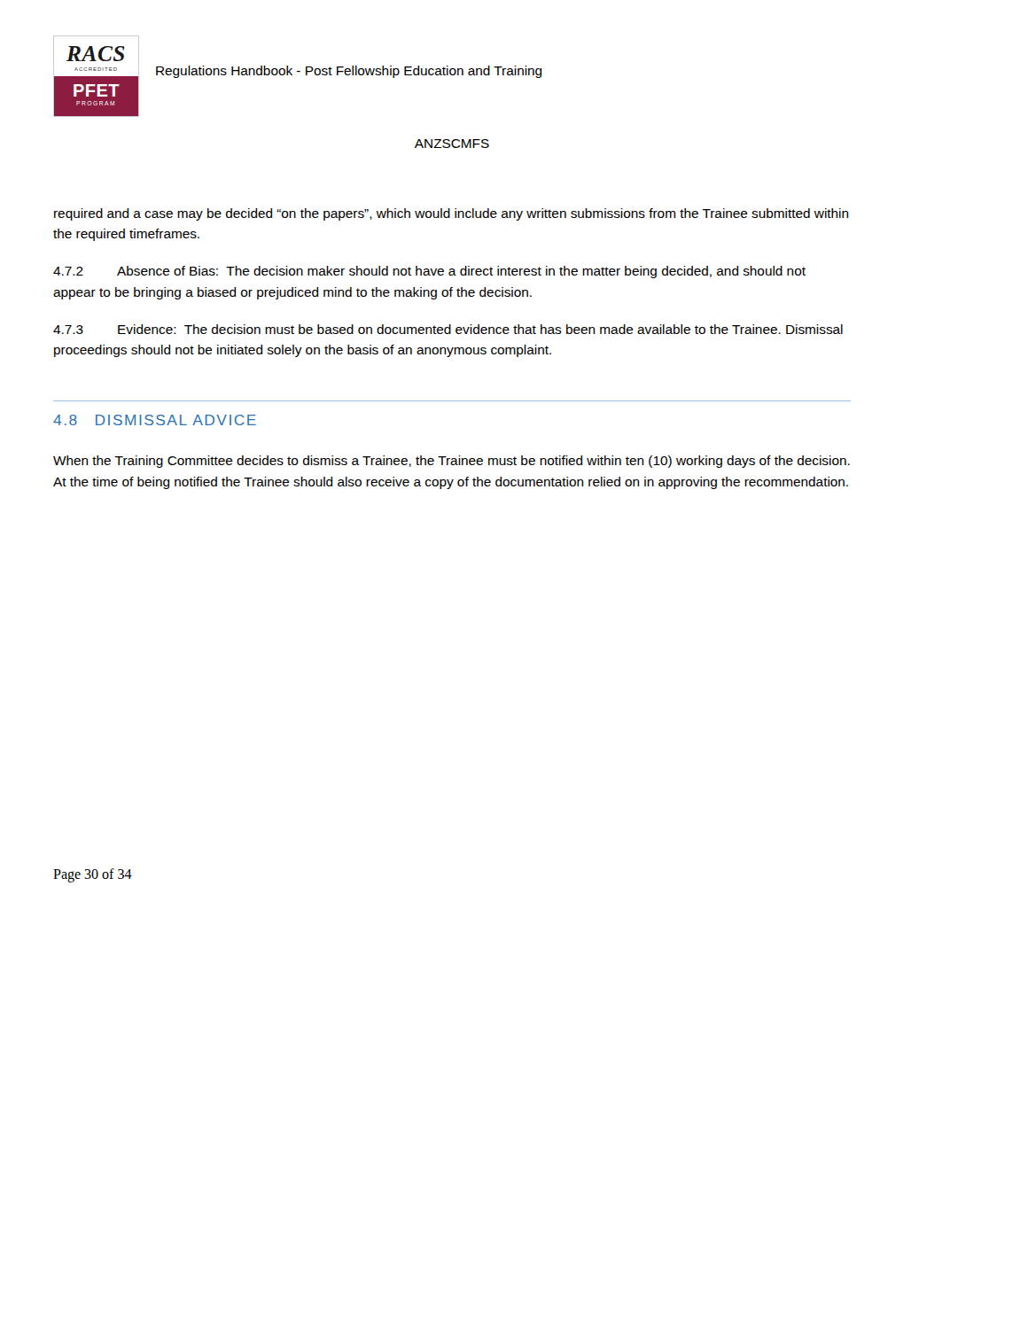RACS
ACCREDITED
PFET
PROGRAM
Regulations Handbook - Post Fellowship Education and Training
ANZSCMFS
required and a case may be decided “on the papers”, which would include any written submissions from the Trainee submitted within the required timeframes.
4.7.2 Absence of Bias: The decision maker should not have a direct interest in the matter being decided, and should not appear to be bringing a biased or prejudiced mind to the making of the decision.
4.7.3 Evidence: The decision must be based on documented evidence that has been made available to the Trainee. Dismissal proceedings should not be initiated solely on the basis of an anonymous complaint.
4.8 DISMISSAL ADVICE
When the Training Committee decides to dismiss a Trainee, the Trainee must be notified within ten (10) working days of the decision. At the time of being notified the Trainee should also receive a copy of the documentation relied on in approving the recommendation.
Page 30 of 34